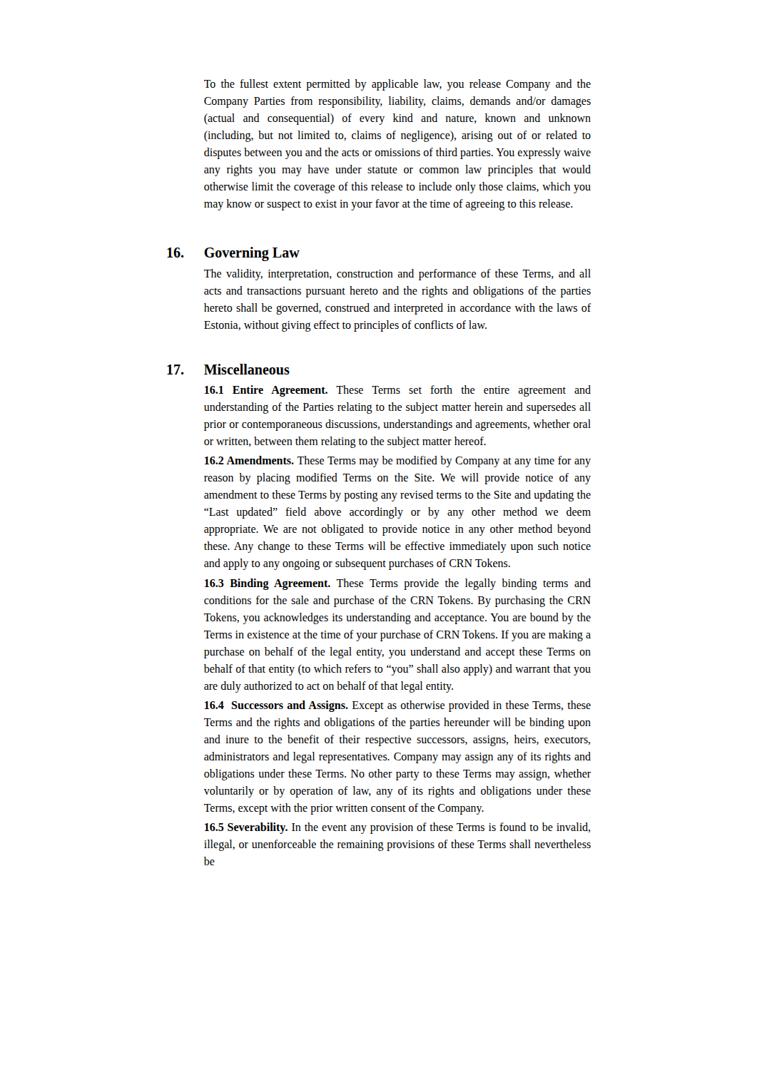To the fullest extent permitted by applicable law, you release Company and the Company Parties from responsibility, liability, claims, demands and/or damages (actual and consequential) of every kind and nature, known and unknown (including, but not limited to, claims of negligence), arising out of or related to disputes between you and the acts or omissions of third parties. You expressly waive any rights you may have under statute or common law principles that would otherwise limit the coverage of this release to include only those claims, which you may know or suspect to exist in your favor at the time of agreeing to this release.
16. Governing Law
The validity, interpretation, construction and performance of these Terms, and all acts and transactions pursuant hereto and the rights and obligations of the parties hereto shall be governed, construed and interpreted in accordance with the laws of Estonia, without giving effect to principles of conflicts of law.
17. Miscellaneous
16.1 Entire Agreement. These Terms set forth the entire agreement and understanding of the Parties relating to the subject matter herein and supersedes all prior or contemporaneous discussions, understandings and agreements, whether oral or written, between them relating to the subject matter hereof.
16.2 Amendments. These Terms may be modified by Company at any time for any reason by placing modified Terms on the Site. We will provide notice of any amendment to these Terms by posting any revised terms to the Site and updating the “Last updated” field above accordingly or by any other method we deem appropriate. We are not obligated to provide notice in any other method beyond these. Any change to these Terms will be effective immediately upon such notice and apply to any ongoing or subsequent purchases of CRN Tokens.
16.3 Binding Agreement. These Terms provide the legally binding terms and conditions for the sale and purchase of the CRN Tokens. By purchasing the CRN Tokens, you acknowledges its understanding and acceptance. You are bound by the Terms in existence at the time of your purchase of CRN Tokens. If you are making a purchase on behalf of the legal entity, you understand and accept these Terms on behalf of that entity (to which refers to “you” shall also apply) and warrant that you are duly authorized to act on behalf of that legal entity.
16.4 Successors and Assigns. Except as otherwise provided in these Terms, these Terms and the rights and obligations of the parties hereunder will be binding upon and inure to the benefit of their respective successors, assigns, heirs, executors, administrators and legal representatives. Company may assign any of its rights and obligations under these Terms. No other party to these Terms may assign, whether voluntarily or by operation of law, any of its rights and obligations under these Terms, except with the prior written consent of the Company.
16.5 Severability. In the event any provision of these Terms is found to be invalid, illegal, or unenforceable the remaining provisions of these Terms shall nevertheless be